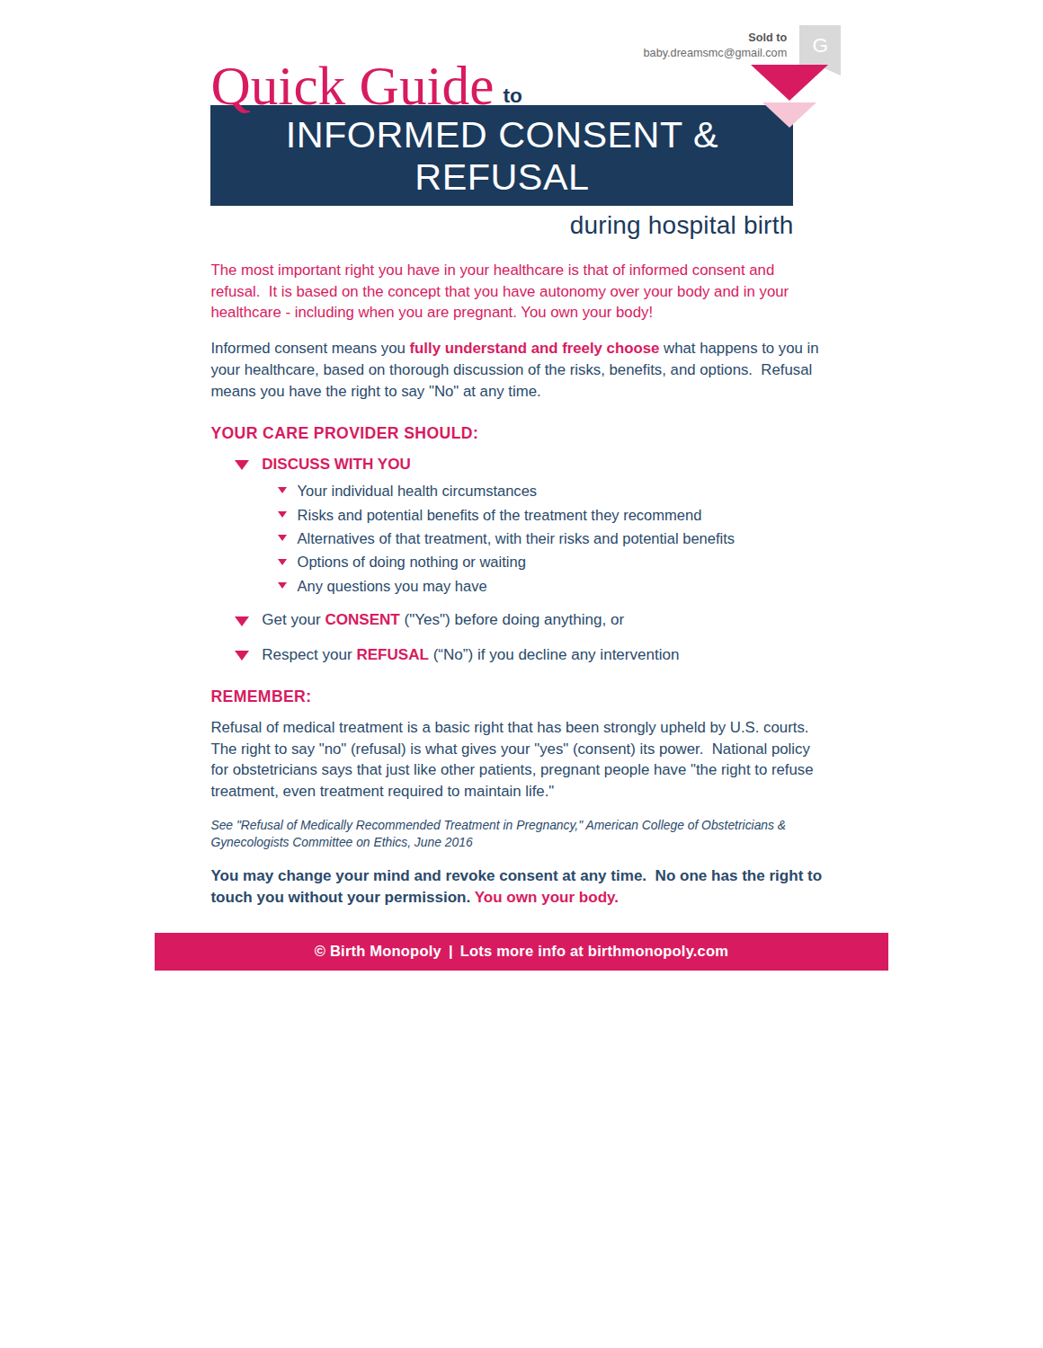Sold to
baby.dreamsmc@gmail.com
G
Quick Guide to
INFORMED CONSENT & REFUSAL
during hospital birth
The most important right you have in your healthcare is that of informed consent and refusal. It is based on the concept that you have autonomy over your body and in your healthcare - including when you are pregnant. You own your body!
Informed consent means you fully understand and freely choose what happens to you in your healthcare, based on thorough discussion of the risks, benefits, and options. Refusal means you have the right to say "No" at any time.
YOUR CARE PROVIDER SHOULD:
DISCUSS WITH YOU
Your individual health circumstances
Risks and potential benefits of the treatment they recommend
Alternatives of that treatment, with their risks and potential benefits
Options of doing nothing or waiting
Any questions you may have
Get your CONSENT ("Yes") before doing anything, or
Respect your REFUSAL (“No”) if you decline any intervention
REMEMBER:
Refusal of medical treatment is a basic right that has been strongly upheld by U.S. courts. The right to say "no" (refusal) is what gives your "yes" (consent) its power. National policy for obstetricians says that just like other patients, pregnant people have "the right to refuse treatment, even treatment required to maintain life."
See "Refusal of Medically Recommended Treatment in Pregnancy," American College of Obstetricians & Gynecologists Committee on Ethics, June 2016
You may change your mind and revoke consent at any time. No one has the right to touch you without your permission. You own your body.
© Birth Monopoly|Lots more info at birthmonopoly.com